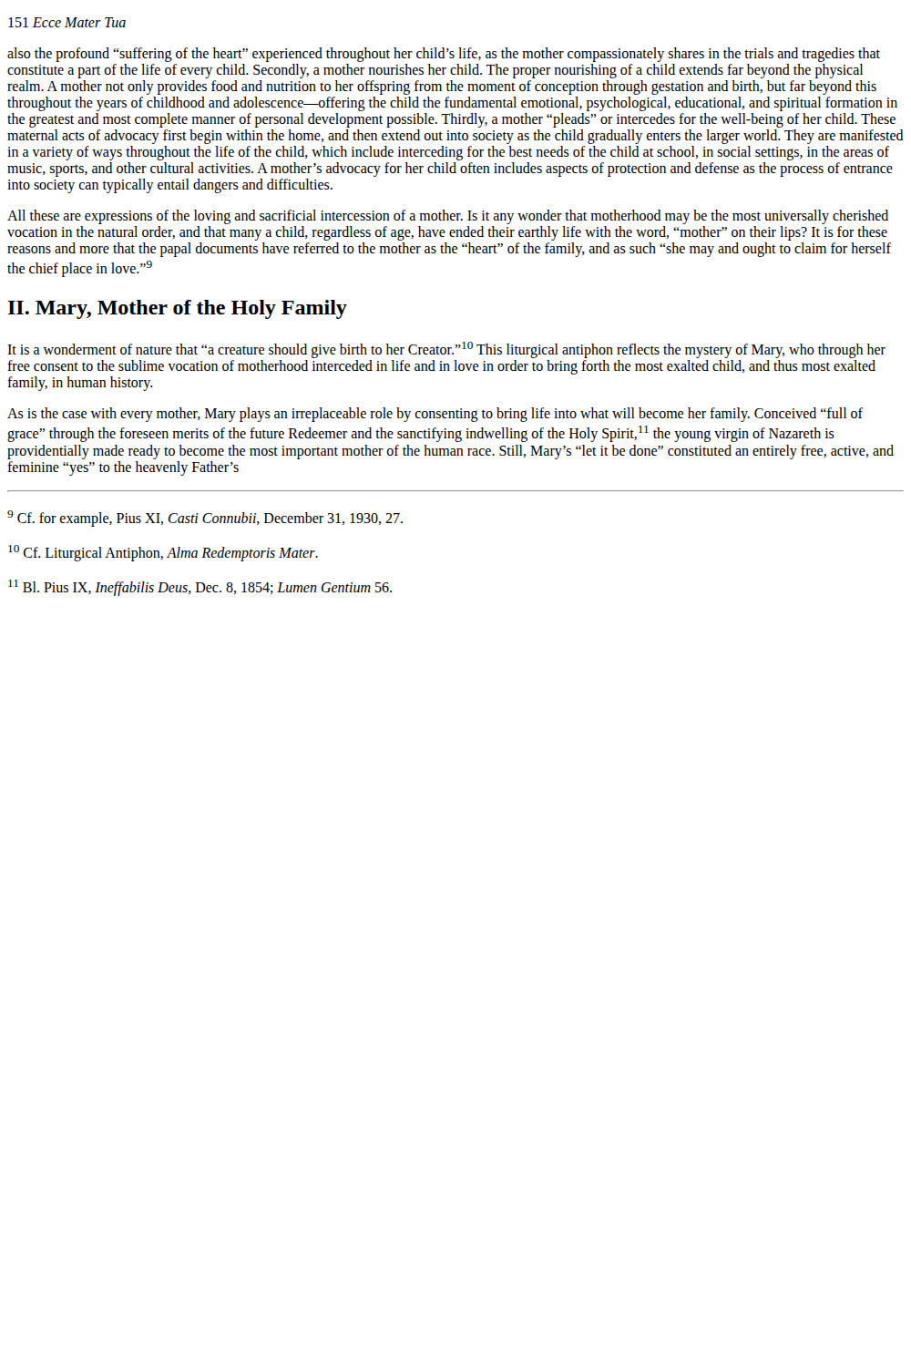151 Ecce Mater Tua
also the profound “suffering of the heart” experienced throughout her child’s life, as the mother compassionately shares in the trials and tragedies that constitute a part of the life of every child. Secondly, a mother nourishes her child. The proper nourishing of a child extends far beyond the physical realm. A mother not only provides food and nutrition to her offspring from the moment of conception through gestation and birth, but far beyond this throughout the years of childhood and adolescence—offering the child the fundamental emotional, psychological, educational, and spiritual formation in the greatest and most complete manner of personal development possible. Thirdly, a mother “pleads” or intercedes for the well-being of her child. These maternal acts of advocacy first begin within the home, and then extend out into society as the child gradually enters the larger world. They are manifested in a variety of ways throughout the life of the child, which include interceding for the best needs of the child at school, in social settings, in the areas of music, sports, and other cultural activities. A mother’s advocacy for her child often includes aspects of protection and defense as the process of entrance into society can typically entail dangers and difficulties.
All these are expressions of the loving and sacrificial intercession of a mother. Is it any wonder that motherhood may be the most universally cherished vocation in the natural order, and that many a child, regardless of age, have ended their earthly life with the word, “mother” on their lips? It is for these reasons and more that the papal documents have referred to the mother as the “heart” of the family, and as such “she may and ought to claim for herself the chief place in love.”9
II. Mary, Mother of the Holy Family
It is a wonderment of nature that “a creature should give birth to her Creator.”10 This liturgical antiphon reflects the mystery of Mary, who through her free consent to the sublime vocation of motherhood interceded in life and in love in order to bring forth the most exalted child, and thus most exalted family, in human history.
As is the case with every mother, Mary plays an irreplaceable role by consenting to bring life into what will become her family. Conceived “full of grace” through the foreseen merits of the future Redeemer and the sanctifying indwelling of the Holy Spirit,11 the young virgin of Nazareth is providentially made ready to become the most important mother of the human race. Still, Mary’s “let it be done” constituted an entirely free, active, and feminine “yes” to the heavenly Father’s
9 Cf. for example, Pius XI, Casti Connubii, December 31, 1930, 27.
10 Cf. Liturgical Antiphon, Alma Redemptoris Mater.
11 Bl. Pius IX, Ineffabilis Deus, Dec. 8, 1854; Lumen Gentium 56.